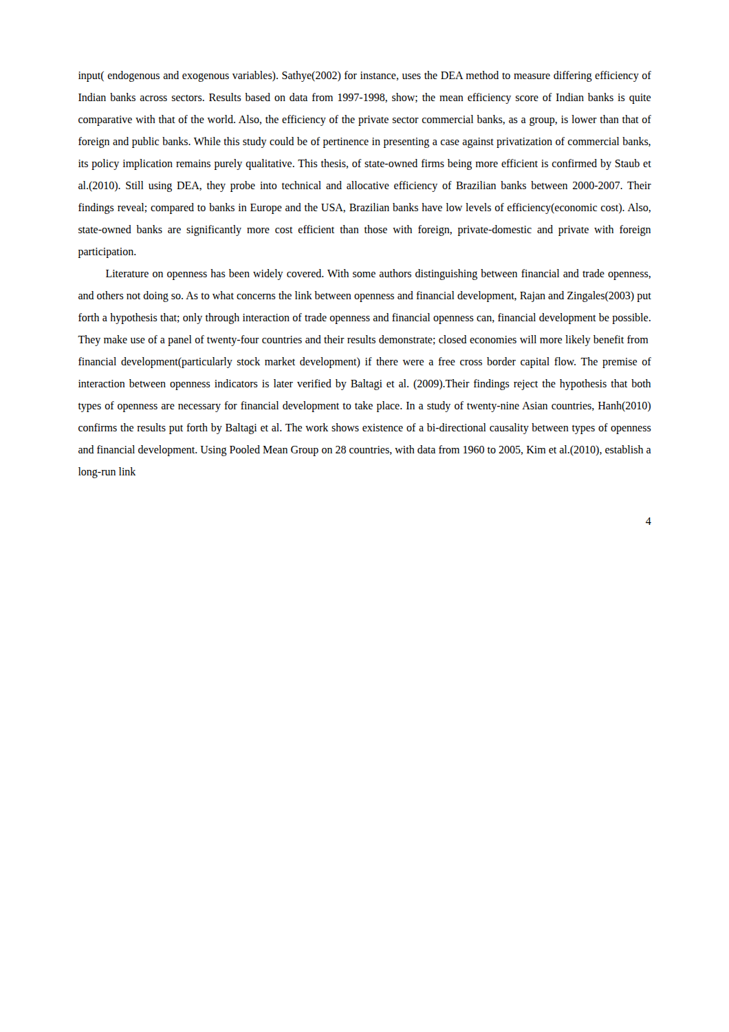input( endogenous and exogenous variables). Sathye(2002) for instance, uses the DEA method to measure differing efficiency of Indian banks across sectors. Results based on data from 1997-1998, show; the mean efficiency score of Indian banks is quite comparative with that of the world. Also, the efficiency of the private sector commercial banks, as a group, is lower than that of foreign and public banks. While this study could be of pertinence in presenting a case against privatization of commercial banks, its policy implication remains purely qualitative. This thesis, of state-owned firms being more efficient is confirmed by Staub et al.(2010). Still using DEA, they probe into technical and allocative efficiency of Brazilian banks between 2000-2007. Their findings reveal; compared to banks in Europe and the USA, Brazilian banks have low levels of efficiency(economic cost). Also, state-owned banks are significantly more cost efficient than those with foreign, private-domestic and private with foreign participation.
Literature on openness has been widely covered. With some authors distinguishing between financial and trade openness, and others not doing so. As to what concerns the link between openness and financial development, Rajan and Zingales(2003) put forth a hypothesis that; only through interaction of trade openness and financial openness can, financial development be possible. They make use of a panel of twenty-four countries and their results demonstrate; closed economies will more likely benefit from financial development(particularly stock market development) if there were a free cross border capital flow. The premise of interaction between openness indicators is later verified by Baltagi et al. (2009).Their findings reject the hypothesis that both types of openness are necessary for financial development to take place. In a study of twenty-nine Asian countries, Hanh(2010) confirms the results put forth by Baltagi et al. The work shows existence of a bi-directional causality between types of openness and financial development. Using Pooled Mean Group on 28 countries, with data from 1960 to 2005, Kim et al.(2010), establish a long-run link
4